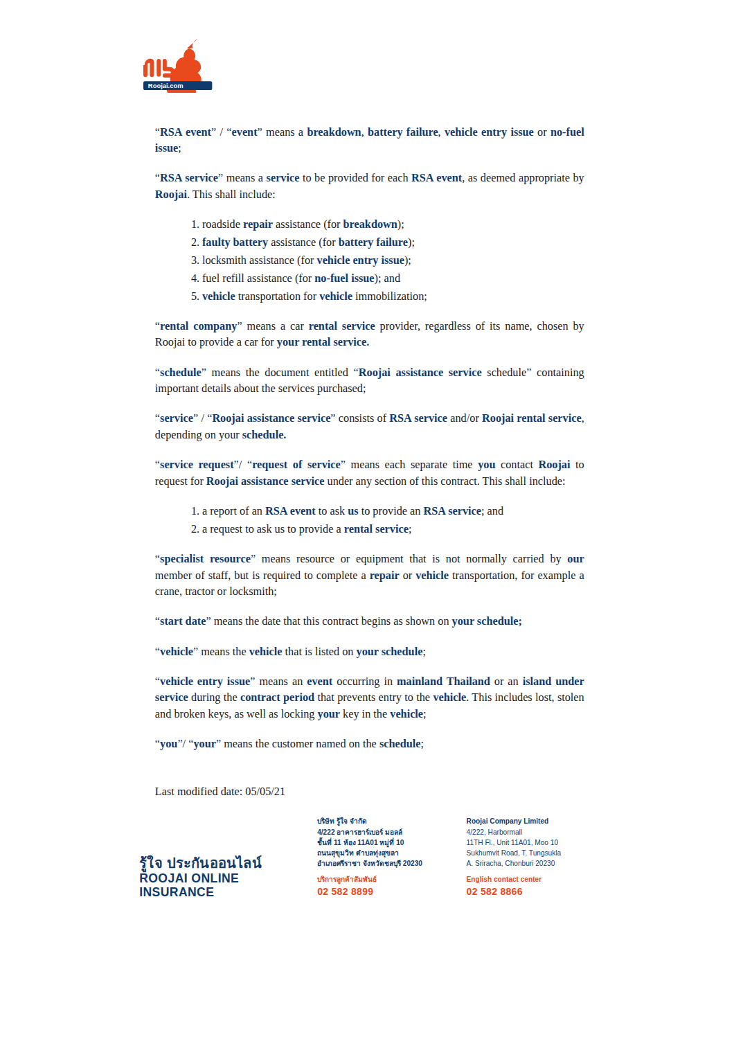Roojai.com Roojai.com
“RSA event” / “event” means a breakdown, battery failure, vehicle entry issue or no-fuel issue;
“RSA service” means a service to be provided for each RSA event, as deemed appropriate by Roojai. This shall include:
roadside repair assistance (for breakdown);
faulty battery assistance (for battery failure);
locksmith assistance (for vehicle entry issue);
fuel refill assistance (for no-fuel issue); and
vehicle transportation for vehicle immobilization;
“rental company” means a car rental service provider, regardless of its name, chosen by Roojai to provide a car for your rental service.
“schedule” means the document entitled “Roojai assistance service schedule” containing important details about the services purchased;
“service” / “Roojai assistance service” consists of RSA service and/or Roojai rental service, depending on your schedule.
“service request”/ “request of service” means each separate time you contact Roojai to request for Roojai assistance service under any section of this contract. This shall include:
a report of an RSA event to ask us to provide an RSA service; and
a request to ask us to provide a rental service;
“specialist resource” means resource or equipment that is not normally carried by our member of staff, but is required to complete a repair or vehicle transportation, for example a crane, tractor or locksmith;
“start date” means the date that this contract begins as shown on your schedule;
“vehicle” means the vehicle that is listed on your schedule;
“vehicle entry issue” means an event occurring in mainland Thailand or an island under service during the contract period that prevents entry to the vehicle. This includes lost, stolen and broken keys, as well as locking your key in the vehicle;
“you”/ “your” means the customer named on the schedule;
Last modified date: 05/05/21
รู้ใจ ประกันออนไลน์
ROOJAI ONLINE INSURANCE
บริษัท รู้ใจ จำกัด
4/222 อาคารฮาร์เบอร์ มอลล์
ชั้นที่ 11 ห้อง 11A01 หมู่ที่ 10
ถนนสุขุมวิท ตำบลทุ่งสุขลา
อำเภอศรีราชา จังหวัดชลบุรี 20230
บริการลูกค้าสัมพันธ์
02 582 8899
Roojai Company Limited
4/222, Harbormall
11TH Fl., Unit 11A01, Moo 10
Sukhumvit Road, T. Tungsukla
A. Sriracha, Chonburi 20230
English contact center
02 582 8866